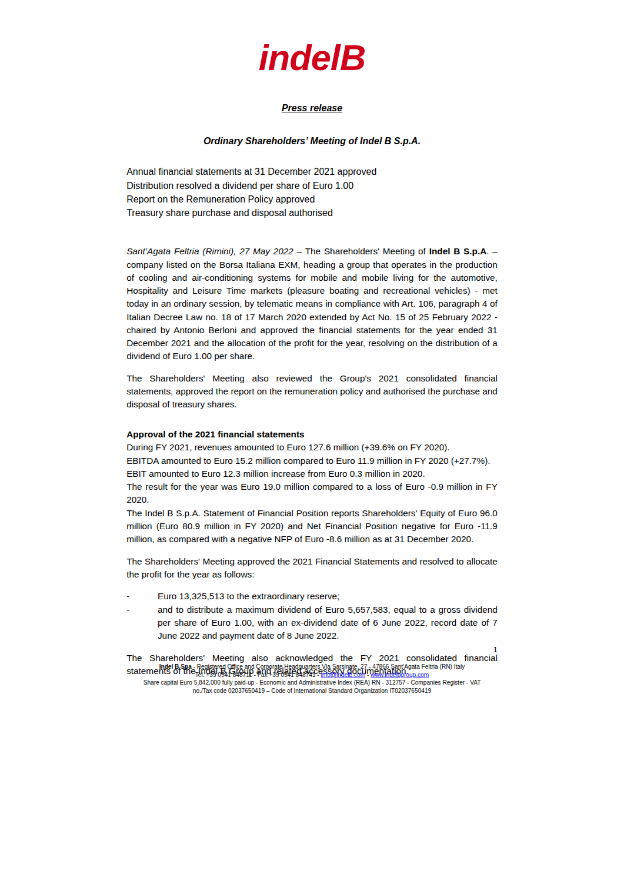indelB
Press release
Ordinary Shareholders’ Meeting of Indel B S.p.A.
Annual financial statements at 31 December 2021 approved
Distribution resolved a dividend per share of Euro 1.00
Report on the Remuneration Policy approved
Treasury share purchase and disposal authorised
Sant’Agata Feltria (Rimini), 27 May 2022 – The Shareholders' Meeting of Indel B S.p.A. – company listed on the Borsa Italiana EXM, heading a group that operates in the production of cooling and air-conditioning systems for mobile and mobile living for the automotive, Hospitality and Leisure Time markets (pleasure boating and recreational vehicles) - met today in an ordinary session, by telematic means in compliance with Art. 106, paragraph 4 of Italian Decree Law no. 18 of 17 March 2020 extended by Act No. 15 of 25 February 2022 - chaired by Antonio Berloni and approved the financial statements for the year ended 31 December 2021 and the allocation of the profit for the year, resolving on the distribution of a dividend of Euro 1.00 per share.
The Shareholders' Meeting also reviewed the Group's 2021 consolidated financial statements, approved the report on the remuneration policy and authorised the purchase and disposal of treasury shares.
Approval of the 2021 financial statements
During FY 2021, revenues amounted to Euro 127.6 million (+39.6% on FY 2020).
EBITDA amounted to Euro 15.2 million compared to Euro 11.9 million in FY 2020 (+27.7%).
EBIT amounted to Euro 12.3 million increase from Euro 0.3 million in 2020.
The result for the year was Euro 19.0 million compared to a loss of Euro -0.9 million in FY 2020.
The Indel B S.p.A. Statement of Financial Position reports Shareholders' Equity of Euro 96.0 million (Euro 80.9 million in FY 2020) and Net Financial Position negative for Euro -11.9 million, as compared with a negative NFP of Euro -8.6 million as at 31 December 2020.
The Shareholders' Meeting approved the 2021 Financial Statements and resolved to allocate the profit for the year as follows:
-
Euro 13,325,513 to the extraordinary reserve;
-
and to distribute a maximum dividend of Euro 5,657,583, equal to a gross dividend per share of Euro 1.00, with an ex-dividend date of 6 June 2022, record date of 7 June 2022 and payment date of 8 June 2022.
The Shareholders' Meeting also acknowledged the FY 2021 consolidated financial statements of the Indel B Group and related accessory documentation.
1
Indel B Spa - Registered Office and Corporate Headquarters Via Sarsinate, 27 - 47866 Sant’Agata Feltria (RN) Italy
Tel. +39 0541 848711 - Fax +39 0541 848741 - info@indelb.com - www.indelbgroup.com
Share capital Euro 5,842,000 fully paid-up - Economic and Administrative Index (REA) RN - 312757 - Companies Register - VAT
no./Tax code 02037650419 – Code of International Standard Organization IT02037650419